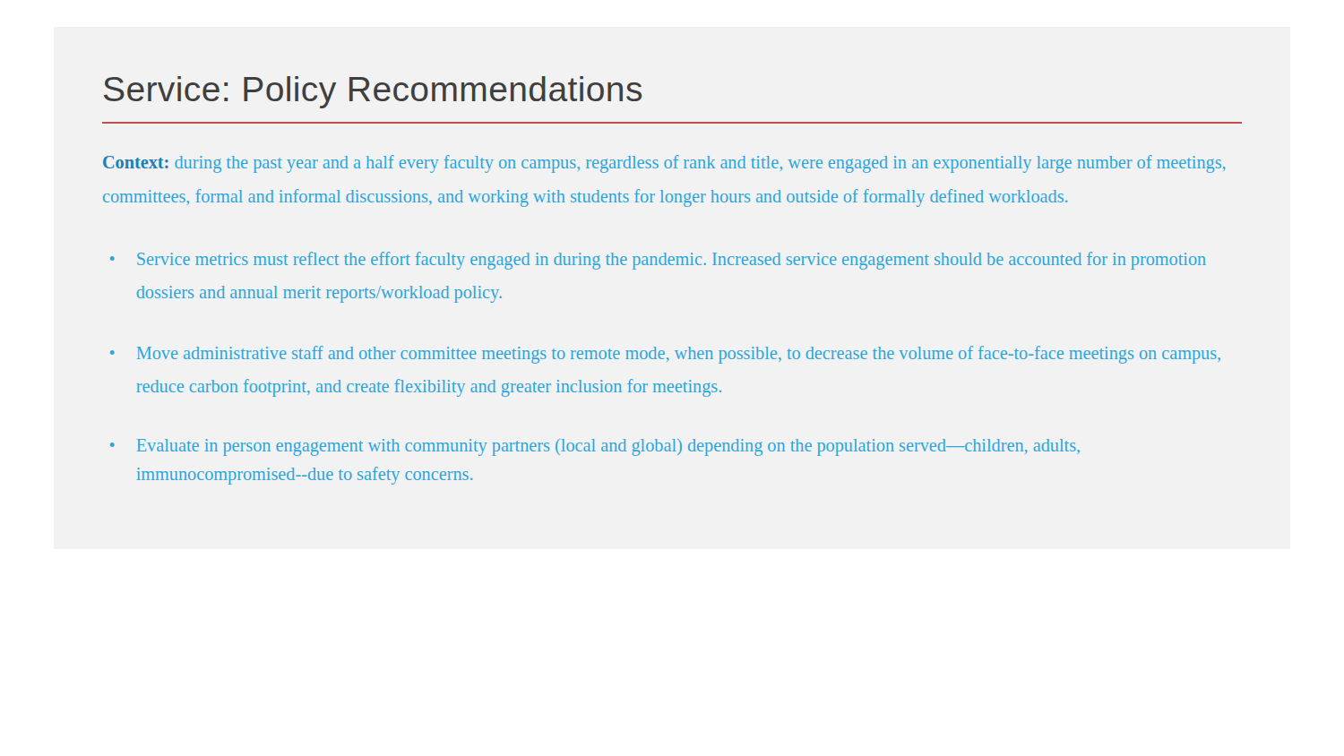Service: Policy Recommendations
Context: during the past year and a half every faculty on campus, regardless of rank and title, were engaged in an exponentially large number of meetings, committees, formal and informal discussions, and working with students for longer hours and outside of formally defined workloads.
Service metrics must reflect the effort faculty engaged in during the pandemic. Increased service engagement should be accounted for in promotion dossiers and annual merit reports/workload policy.
Move administrative staff and other committee meetings to remote mode, when possible, to decrease the volume of face-to-face meetings on campus, reduce carbon footprint, and create flexibility and greater inclusion for meetings.
Evaluate in person engagement with community partners (local and global) depending on the population served—children, adults, immunocompromised--due to safety concerns.